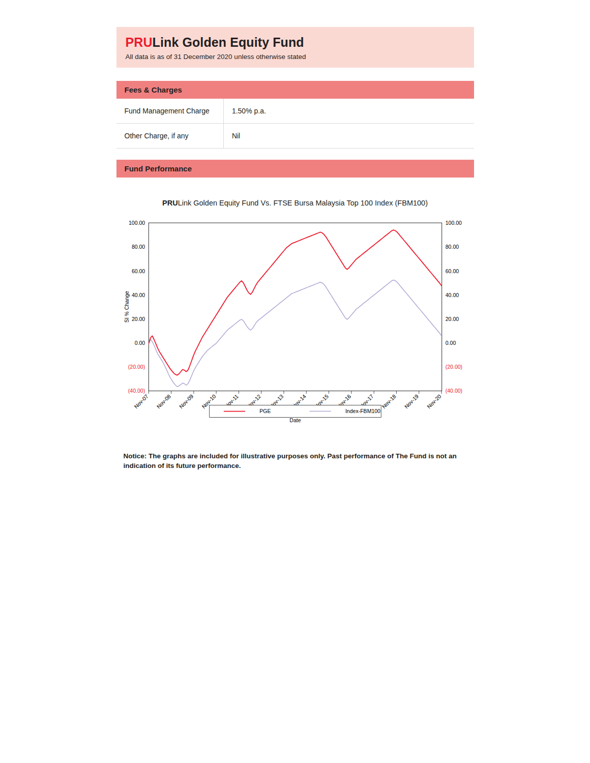PRULink Golden Equity Fund
All data is as of 31 December 2020 unless otherwise stated
Fees & Charges
| Fund Management Charge | 1.50% p.a. |
| Other Charge, if any | Nil |
Fund Performance
PRULink Golden Equity Fund Vs. FTSE Bursa Malaysia Top 100 Index (FBM100)
100.00 80.00 60.00 40.00 20.00 0.00 (20.00) (40.00) 100.00 80.00 60.00 40.00 20.00 0.00 (20.00) (40.00) SI % Change Nov-07 Nov-08 Nov-09 Nov-10 Nov-11 Nov-12 Nov-13 Nov-14 Nov-15 Nov-16 Nov-17 Nov-18 Nov-19 Nov-20 Date PGE Index-FBM100
Notice: The graphs are included for illustrative purposes only. Past performance of The Fund is not an indication of its future performance.